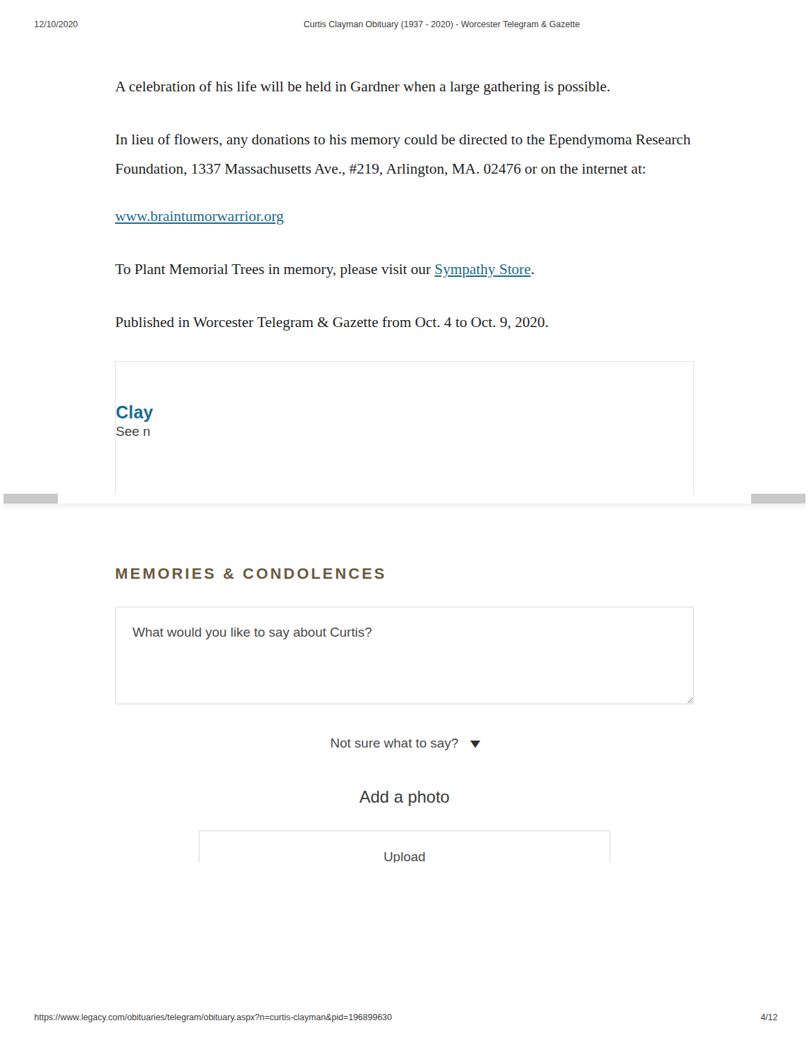12/10/2020
Curtis Clayman Obituary (1937 - 2020) - Worcester Telegram & Gazette
A celebration of his life will be held in Gardner when a large gathering is possible.
In lieu of flowers, any donations to his memory could be directed to the Ependymoma Research Foundation, 1337 Massachusetts Ave., #219, Arlington, MA. 02476 or on the internet at:
www.braintumorwarrior.org
To Plant Memorial Trees in memory, please visit our Sympathy Store.
Published in Worcester Telegram & Gazette from Oct. 4 to Oct. 9, 2020.
Clay
See n
Memories & Condolences
Not sure what to say? ▾
Add a photo
Upload
https://www.legacy.com/obituaries/telegram/obituary.aspx?n=curtis-clayman&pid=196899630
4/12